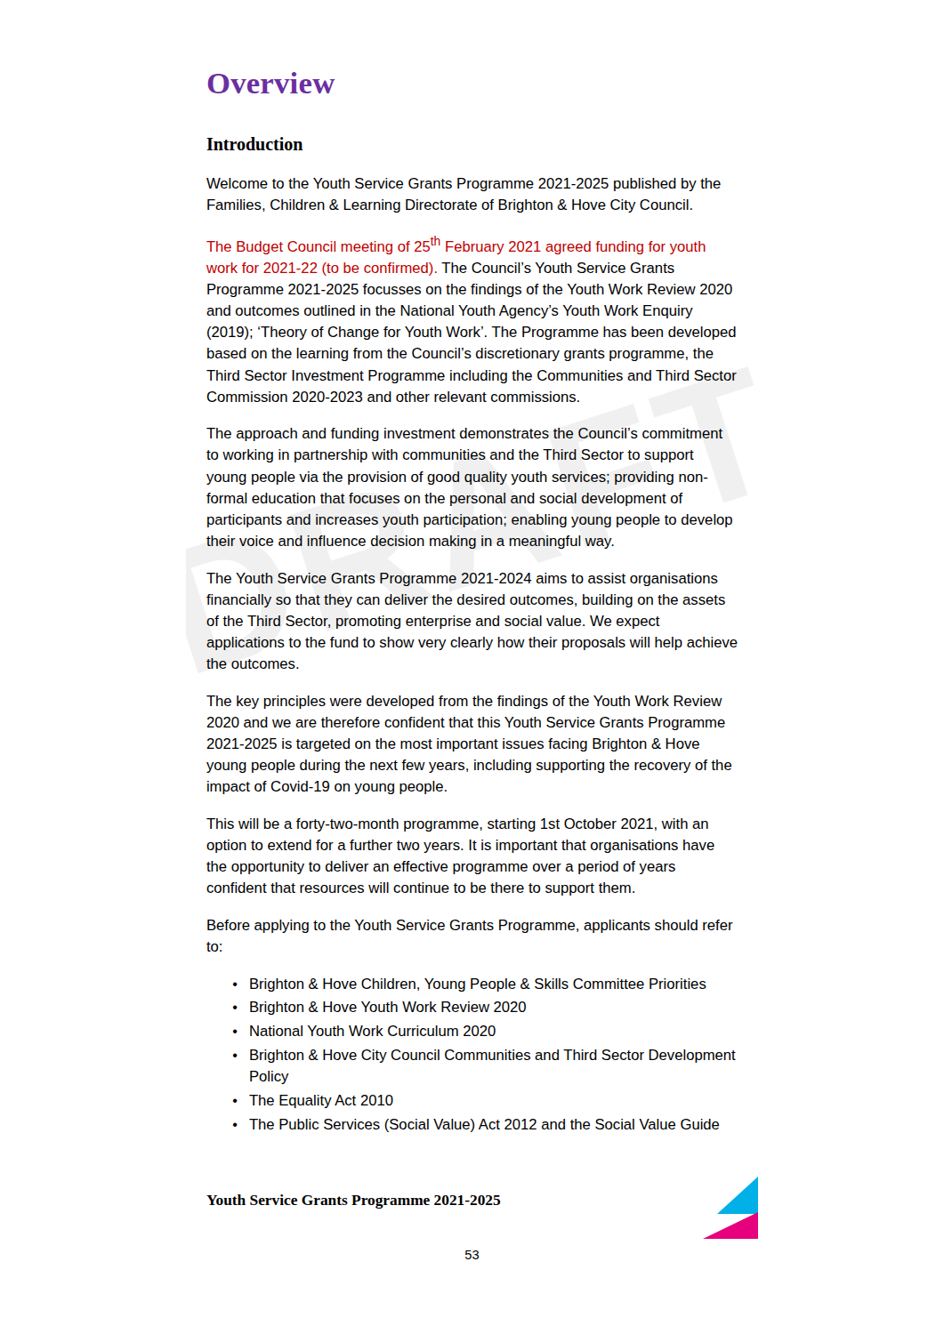DRAFT
Overview
Introduction
Welcome to the Youth Service Grants Programme 2021-2025 published by the Families, Children & Learning Directorate of Brighton & Hove City Council.
The Budget Council meeting of 25th February 2021 agreed funding for youth work for 2021-22 (to be confirmed). The Council’s Youth Service Grants Programme 2021-2025 focusses on the findings of the Youth Work Review 2020 and outcomes outlined in the National Youth Agency’s Youth Work Enquiry (2019); ‘Theory of Change for Youth Work’. The Programme has been developed based on the learning from the Council’s discretionary grants programme, the Third Sector Investment Programme including the Communities and Third Sector Commission 2020-2023 and other relevant commissions.
The approach and funding investment demonstrates the Council’s commitment to working in partnership with communities and the Third Sector to support young people via the provision of good quality youth services; providing non-formal education that focuses on the personal and social development of participants and increases youth participation; enabling young people to develop their voice and influence decision making in a meaningful way.
The Youth Service Grants Programme 2021-2024 aims to assist organisations financially so that they can deliver the desired outcomes, building on the assets of the Third Sector, promoting enterprise and social value. We expect applications to the fund to show very clearly how their proposals will help achieve the outcomes.
The key principles were developed from the findings of the Youth Work Review 2020 and we are therefore confident that this Youth Service Grants Programme 2021-2025 is targeted on the most important issues facing Brighton & Hove young people during the next few years, including supporting the recovery of the impact of Covid-19 on young people.
This will be a forty-two-month programme, starting 1st October 2021, with an option to extend for a further two years. It is important that organisations have the opportunity to deliver an effective programme over a period of years confident that resources will continue to be there to support them.
Before applying to the Youth Service Grants Programme, applicants should refer to:
Brighton & Hove Children, Young People & Skills Committee Priorities
Brighton & Hove Youth Work Review 2020
National Youth Work Curriculum 2020
Brighton & Hove City Council Communities and Third Sector Development Policy
The Equality Act 2010
The Public Services (Social Value) Act 2012 and the Social Value Guide
Youth Service Grants Programme 2021-2025
3
53